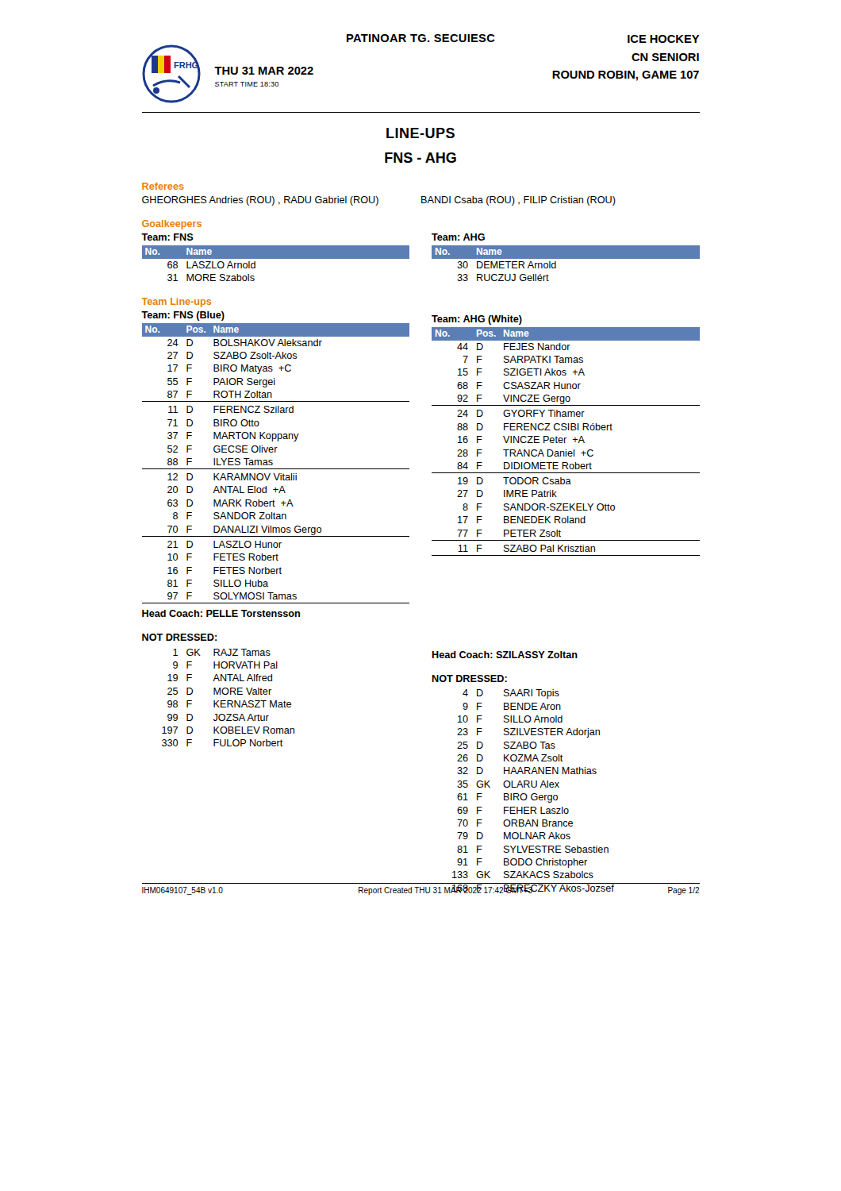FRHG
PATINOAR TG. SECUIESC
ICE HOCKEY
CN SENIORI
ROUND ROBIN, GAME 107
THU 31 MAR 2022
START TIME 18:30
LINE-UPS
FNS - AHG
Referees
GHEORGHES Andries (ROU) , RADU Gabriel (ROU)
BANDI Csaba (ROU) , FILIP Cristian (ROU)
Goalkeepers
Team: FNS
| No. | Name |
| --- | --- |
| 68 | LASZLO Arnold |
| 31 | MORE Szabols |
Team Line-ups
Team: FNS (Blue)
| No. | Pos. | Name |
| --- | --- | --- |
| 24 | D | BOLSHAKOV Aleksandr |
| 27 | D | SZABO Zsolt-Akos |
| 17 | F | BIRO Matyas +C |
| 55 | F | PAIOR Sergei |
| 87 | F | ROTH Zoltan |
| 11 | D | FERENCZ Szilard |
| 71 | D | BIRO Otto |
| 37 | F | MARTON Koppany |
| 52 | F | GECSE Oliver |
| 88 | F | ILYES Tamas |
| 12 | D | KARAMNOV Vitalii |
| 20 | D | ANTAL Elod +A |
| 63 | D | MARK Robert +A |
| 8 | F | SANDOR Zoltan |
| 70 | F | DANALIZI Vilmos Gergo |
| 21 | D | LASZLO Hunor |
| 10 | F | FETES Robert |
| 16 | F | FETES Norbert |
| 81 | F | SILLO Huba |
| 97 | F | SOLYMOSI Tamas |
Head Coach: PELLE Torstensson
NOT DRESSED:
| 1 | GK | RAJZ Tamas |
| 9 | F | HORVATH Pal |
| 19 | F | ANTAL Alfred |
| 25 | D | MORE Valter |
| 98 | F | KERNASZT Mate |
| 99 | D | JOZSA Artur |
| 197 | D | KOBELEV Roman |
| 330 | F | FULOP Norbert |
Team: AHG
| No. | Name |
| --- | --- |
| 30 | DEMETER Arnold |
| 33 | RUCZUJ Gellért |
Team: AHG (White)
| No. | Pos. | Name |
| --- | --- | --- |
| 44 | D | FEJES Nandor |
| 7 | F | SARPATKI Tamas |
| 15 | F | SZIGETI Akos +A |
| 68 | F | CSASZAR Hunor |
| 92 | F | VINCZE Gergo |
| 24 | D | GYORFY Tihamer |
| 88 | D | FERENCZ CSIBI Róbert |
| 16 | F | VINCZE Peter +A |
| 28 | F | TRANCA Daniel +C |
| 84 | F | DIDIOMETE Robert |
| 19 | D | TODOR Csaba |
| 27 | D | IMRE Patrik |
| 8 | F | SANDOR-SZEKELY Otto |
| 17 | F | BENEDEK Roland |
| 77 | F | PETER Zsolt |
| 11 | F | SZABO Pal Krisztian |
Head Coach: SZILASSY Zoltan
NOT DRESSED:
| 4 | D | SAARI Topis |
| 9 | F | BENDE Aron |
| 10 | F | SILLO Arnold |
| 23 | F | SZILVESTER Adorjan |
| 25 | D | SZABO Tas |
| 26 | D | KOZMA Zsolt |
| 32 | D | HAARANEN Mathias |
| 35 | GK | OLARU Alex |
| 61 | F | BIRO Gergo |
| 69 | F | FEHER Laszlo |
| 70 | F | ORBAN Brance |
| 79 | D | MOLNAR Akos |
| 81 | F | SYLVESTRE Sebastien |
| 91 | F | BODO Christopher |
| 133 | GK | SZAKACS Szabolcs |
| 168 | F | BERECZKY Akos-Jozsef |
IHM0649107_54B v1.0
Report Created THU 31 MAR 2022 17:42 GMT+3
Page 1/2